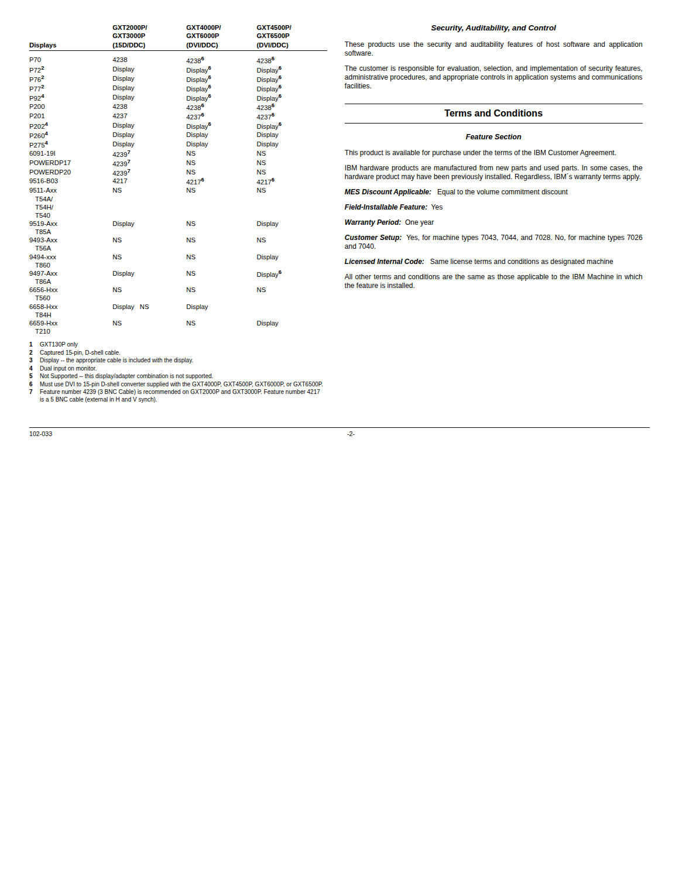| | GXT2000P/ GXT3000P | GXT4000P/ GXT6000P | GXT4500P/ GXT6500P |
| --- | --- | --- | --- |
| Displays | (15D/DDC) | (DVI/DDC) | (DVI/DDC) |
| P70 | 4238 | 4238 6 | 4238 6 |
| P72 2 | Display | Display 6 | Display 6 |
| P76 2 | Display | Display 6 | Display 6 |
| P77 2 | Display | Display 6 | Display 6 |
| P92 4 | Display | Display 6 | Display 6 |
| P200 | 4238 | 4238 6 | 4238 6 |
| P201 | 4237 | 4237 6 | 4237 6 |
| P202 4 | Display | Display 6 | Display 6 |
| P260 4 | Display | Display | Display |
| P275 4 | Display | Display | Display |
| 6091-19I | 4239 7 | NS | NS |
| POWERDP17 | 4239 7 | NS | NS |
| POWERDP20 | 4239 7 | NS | NS |
| 9516-B03 | 4217 | 4217 6 | 4217 6 |
| 9511-Axx T54A/ T54H/ T540 | NS | NS | NS |
| 9519-Axx T85A | Display | NS | Display |
| 9493-Axx T56A | NS | NS | NS |
| 9494-xxx T860 | NS | NS | Display |
| 9497-Axx T86A | Display | NS | Display 6 |
| 6656-Hxx T560 | NS | NS | NS |
| 6658-Hxx T84H | Display NS | Display | |
| 6659-Hxx T210 | NS | NS | Display |
| 1 | GXT130P only |
| 2 | Captured 15-pin, D-shell cable. |
| 3 | Display -- the appropriate cable is included with the display. |
| 4 | Dual input on monitor. |
| 5 | Not Supported -- this display/adapter combination is not supported. |
| 6 | Must use DVI to 15-pin D-shell converter supplied with the GXT4000P, GXT4500P, GXT6000P, or GXT6500P. |
| 7 | Feature number 4239 (3 BNC Cable) is recommended on GXT2000P and GXT3000P. Feature number 4217 is a 5 BNC cable (external in H and V synch). |
Security, Auditability, and Control
These products use the security and auditability features of host software and application software.
The customer is responsible for evaluation, selection, and implementation of security features, administrative procedures, and appropriate controls in application systems and communications facilities.
Terms and Conditions
Feature Section
This product is available for purchase under the terms of the IBM Customer Agreement.
IBM hardware products are manufactured from new parts and used parts. In some cases, the hardware product may have been previously installed. Regardless, IBM´s warranty terms apply.
MES Discount Applicable: Equal to the volume commitment discount
Field-Installable Feature: Yes
Warranty Period: One year
Customer Setup: Yes, for machine types 7043, 7044, and 7028. No, for machine types 7026 and 7040.
Licensed Internal Code: Same license terms and conditions as designated machine
All other terms and conditions are the same as those applicable to the IBM Machine in which the feature is installed.
102-033 -2-